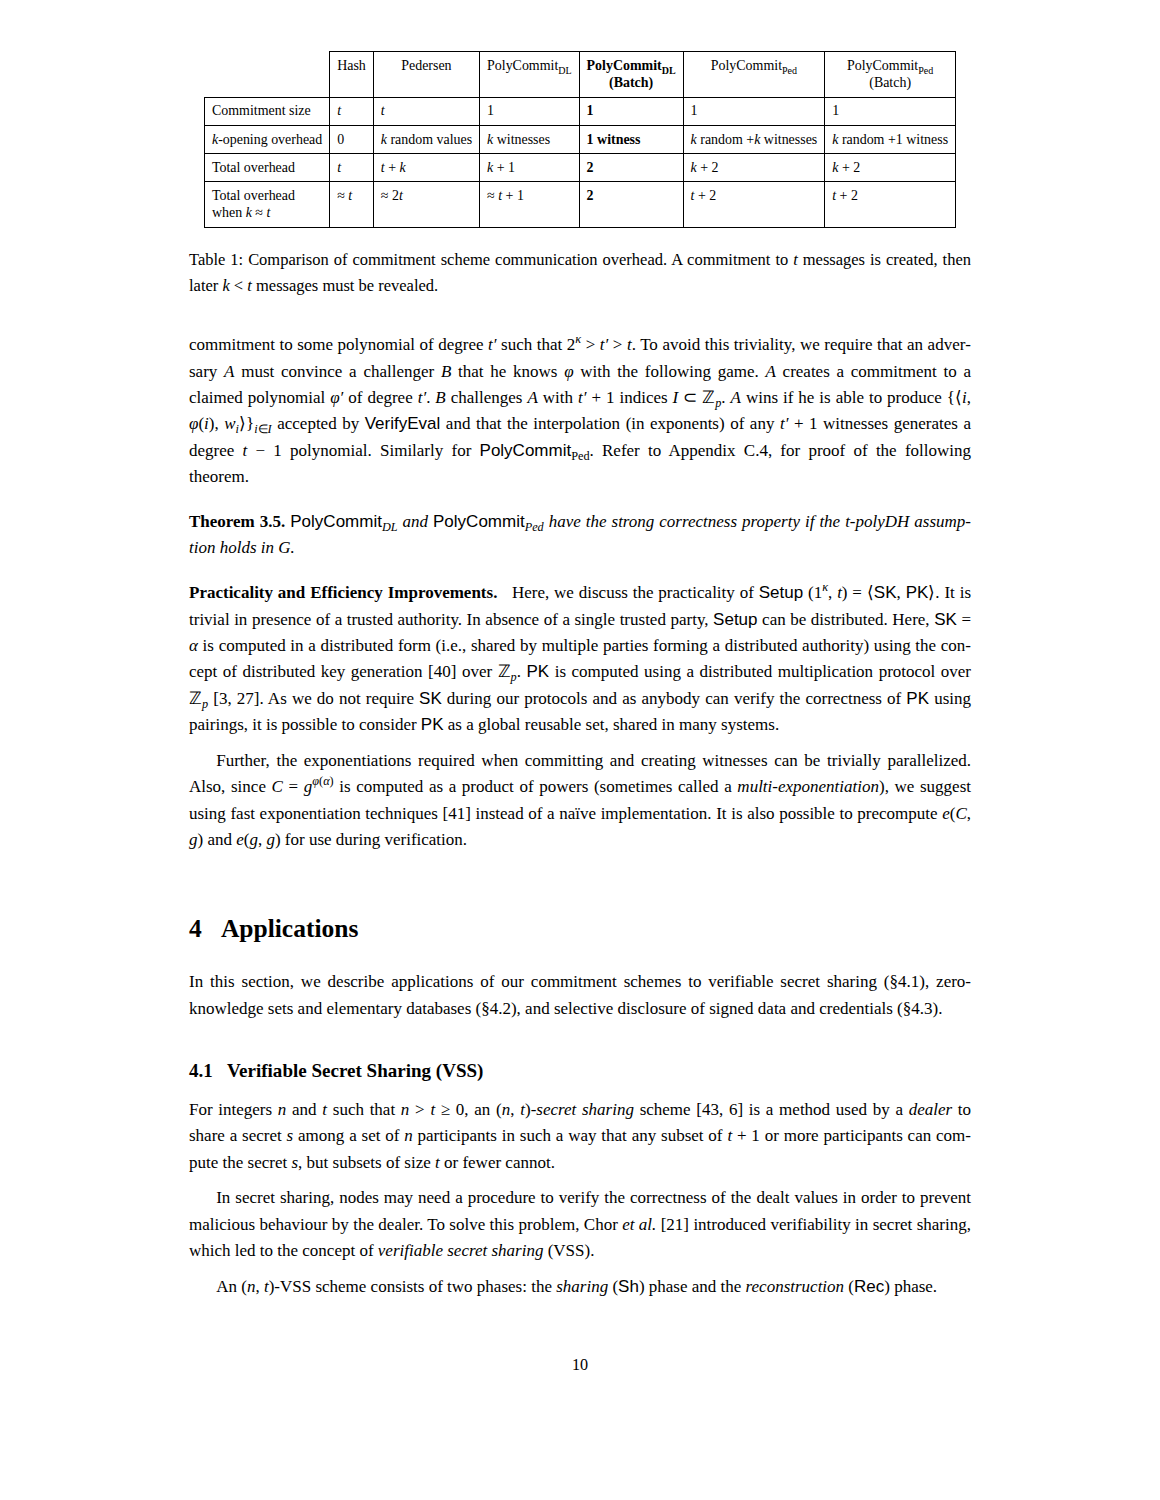| | Hash | Pedersen | PolyCommit DL | PolyCommit DL (Batch) | PolyCommit Ped | PolyCommit Ped (Batch) |
| --- | --- | --- | --- | --- | --- | --- |
| Commitment size | t | t | 1 | 1 | 1 | 1 |
| k -opening overhead | 0 | k random values | k witnesses | 1 witness | k random + k witnesses | k random +1 witness |
| Total overhead | t | t + k | k + 1 | 2 | k + 2 | k + 2 |
| Total overhead when k ≈ t | ≈ t | ≈ 2 t | ≈ t + 1 | 2 | t + 2 | t + 2 |
Table 1: Comparison of commitment scheme communication overhead. A commitment to t messages is created, then later k < t messages must be revealed.
commitment to some polynomial of degree t′ such that 2κ > t′ > t. To avoid this triviality, we require that an adversary A must convince a challenger B that he knows φ with the following game. A creates a commitment to a claimed polynomial φ′ of degree t′. B challenges A with t′ + 1 indices I ⊂ ℤp. A wins if he is able to produce {⟨i, φ(i), wi⟩}i∈I accepted by VerifyEval and that the interpolation (in exponents) of any t′ + 1 witnesses generates a degree t − 1 polynomial. Similarly for PolyCommitPed. Refer to Appendix C.4, for proof of the following theorem.
Theorem 3.5. PolyCommitDL and PolyCommitPed have the strong correctness property if the t-polyDH assumption holds in G.
Practicality and Efficiency Improvements. Here, we discuss the practicality of Setup (1κ, t) = ⟨SK, PK⟩. It is trivial in presence of a trusted authority. In absence of a single trusted party, Setup can be distributed. Here, SK = α is computed in a distributed form (i.e., shared by multiple parties forming a distributed authority) using the concept of distributed key generation [40] over ℤp. PK is computed using a distributed multiplication protocol over ℤp [3, 27]. As we do not require SK during our protocols and as anybody can verify the correctness of PK using pairings, it is possible to consider PK as a global reusable set, shared in many systems.
Further, the exponentiations required when committing and creating witnesses can be trivially parallelized. Also, since C = gφ(α) is computed as a product of powers (sometimes called a multi-exponentiation), we suggest using fast exponentiation techniques [41] instead of a naïve implementation. It is also possible to precompute e(C, g) and e(g, g) for use during verification.
4 Applications
In this section, we describe applications of our commitment schemes to verifiable secret sharing (§4.1), zero-knowledge sets and elementary databases (§4.2), and selective disclosure of signed data and credentials (§4.3).
4.1 Verifiable Secret Sharing (VSS)
For integers n and t such that n > t ≥ 0, an (n, t)-secret sharing scheme [43, 6] is a method used by a dealer to share a secret s among a set of n participants in such a way that any subset of t + 1 or more participants can compute the secret s, but subsets of size t or fewer cannot.
In secret sharing, nodes may need a procedure to verify the correctness of the dealt values in order to prevent malicious behaviour by the dealer. To solve this problem, Chor et al. [21] introduced verifiability in secret sharing, which led to the concept of verifiable secret sharing (VSS).
An (n, t)-VSS scheme consists of two phases: the sharing (Sh) phase and the reconstruction (Rec) phase.
10